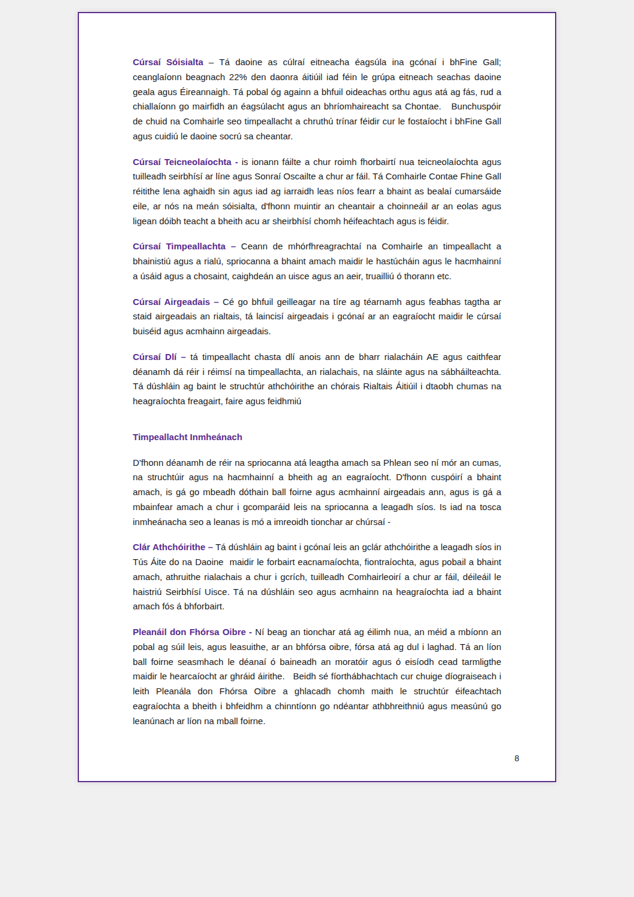Cúrsaí Sóisialta – Tá daoine as cúlraí eitneacha éagsúla ina gcónaí i bhFine Gall; ceanglaíonn beagnach 22% den daonra áitiúil iad féin le grúpa eitneach seachas daoine geala agus Éireannaigh. Tá pobal óg againn a bhfuil oideachas orthu agus atá ag fás, rud a chiallaíonn go mairfidh an éagsúlacht agus an bhríomhaireacht sa Chontae. Bunchuspóir de chuid na Comhairle seo timpeallacht a chruthú trínar féidir cur le fostaíocht i bhFine Gall agus cuidiú le daoine socrú sa cheantar.
Cúrsaí Teicneolaíochta - is ionann fáilte a chur roimh fhorbairtí nua teicneolaíochta agus tuilleadh seirbhísí ar líne agus Sonraí Oscailte a chur ar fáil. Tá Comhairle Contae Fhine Gall réitithe lena aghaidh sin agus iad ag iarraidh leas níos fearr a bhaint as bealaí cumarsáide eile, ar nós na meán sóisialta, d'fhonn muintir an cheantair a choinneáil ar an eolas agus ligean dóibh teacht a bheith acu ar sheirbhísí chomh héifeachtach agus is féidir.
Cúrsaí Timpeallachta – Ceann de mhórfhreagrachtaí na Comhairle an timpeallacht a bhainistiú agus a rialú, spriocanna a bhaint amach maidir le hastúcháin agus le hacmhainní a úsáid agus a chosaint, caighdeán an uisce agus an aeir, truailliú ó thorann etc.
Cúrsaí Airgeadais – Cé go bhfuil geilleagar na tíre ag téarnamh agus feabhas tagtha ar staid airgeadais an rialtais, tá laincisí airgeadais i gcónaí ar an eagraíocht maidir le cúrsaí buiséid agus acmhainn airgeadais.
Cúrsaí Dlí – tá timpeallacht chasta dlí anois ann de bharr rialacháin AE agus caithfear déanamh dá réir i réimsí na timpeallachta, an rialachais, na sláinte agus na sábháilteachta. Tá dúshláin ag baint le struchtúr athchóirithe an chórais Rialtais Áitiúil i dtaobh chumas na heagraíochta freagairt, faire agus feidhmiú
Timpeallacht Inmheánach
D'fhonn déanamh de réir na spriocanna atá leagtha amach sa Phlean seo ní mór an cumas, na struchtúir agus na hacmhainní a bheith ag an eagraíocht. D'fhonn cuspóirí a bhaint amach, is gá go mbeadh dóthain ball foirne agus acmhainní airgeadais ann, agus is gá a mbainfear amach a chur i gcomparáid leis na spriocanna a leagadh síos. Is iad na tosca inmheánacha seo a leanas is mó a imreoidh tionchar ar chúrsaí -
Clár Athchóirithe – Tá dúshláin ag baint i gcónaí leis an gclár athchóirithe a leagadh síos in Tús Áite do na Daoine maidir le forbairt eacnamaíochta, fiontraíochta, agus pobail a bhaint amach, athruithe rialachais a chur i gcrích, tuilleadh Comhairleoirí a chur ar fáil, déileáil le haistriú Seirbhísí Uisce. Tá na dúshláin seo agus acmhainn na heagraíochta iad a bhaint amach fós á bhforbairt.
Pleanáil don Fhórsa Oibre - Ní beag an tionchar atá ag éilimh nua, an méid a mbíonn an pobal ag súil leis, agus leasuithe, ar an bhfórsa oibre, fórsa atá ag dul i laghad. Tá an líon ball foirne seasmhach le déanaí ó baineadh an moratóir agus ó eisíodh cead tarmligthe maidir le hearcaíocht ar ghráid áirithe. Beidh sé fíorthábhachtach cur chuige díograiseach i leith Pleanála don Fhórsa Oibre a ghlacadh chomh maith le struchtúr éifeachtach eagraíochta a bheith i bhfeidhm a chinntíonn go ndéantar athbhreithniú agus measúnú go leanúnach ar líon na mball foirne.
8